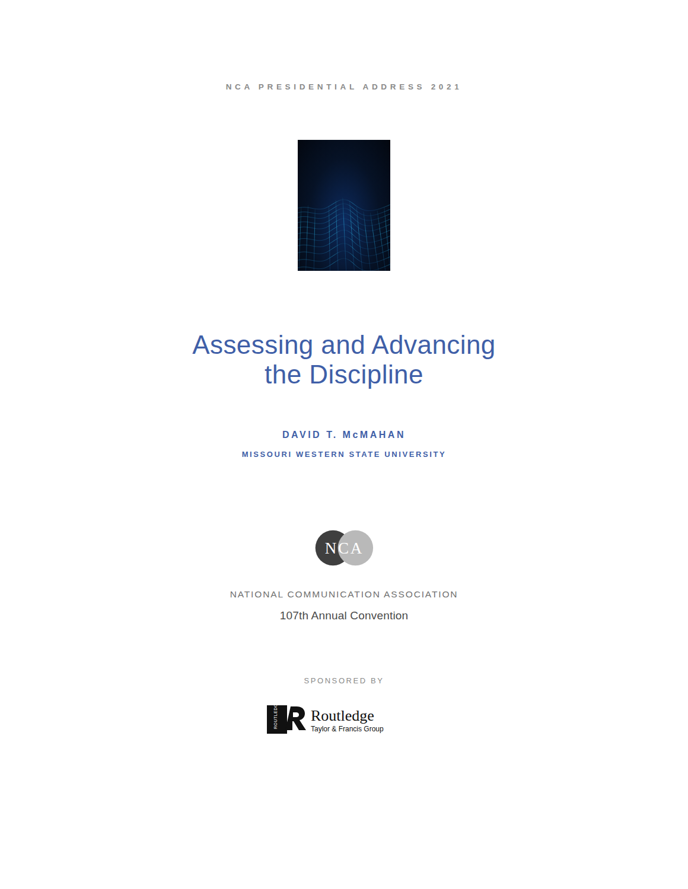NCA Presidential Address 2021
Assessing and Advancing
the Discipline
DAVID T. McMAHAN
MISSOURI WESTERN STATE UNIVERSITY
NCA
NATIONAL COMMUNICATION ASSOCIATION
107th Annual Convention
SPONSORED BY
ROUTLEDGE Routledge Taylor & Francis Group